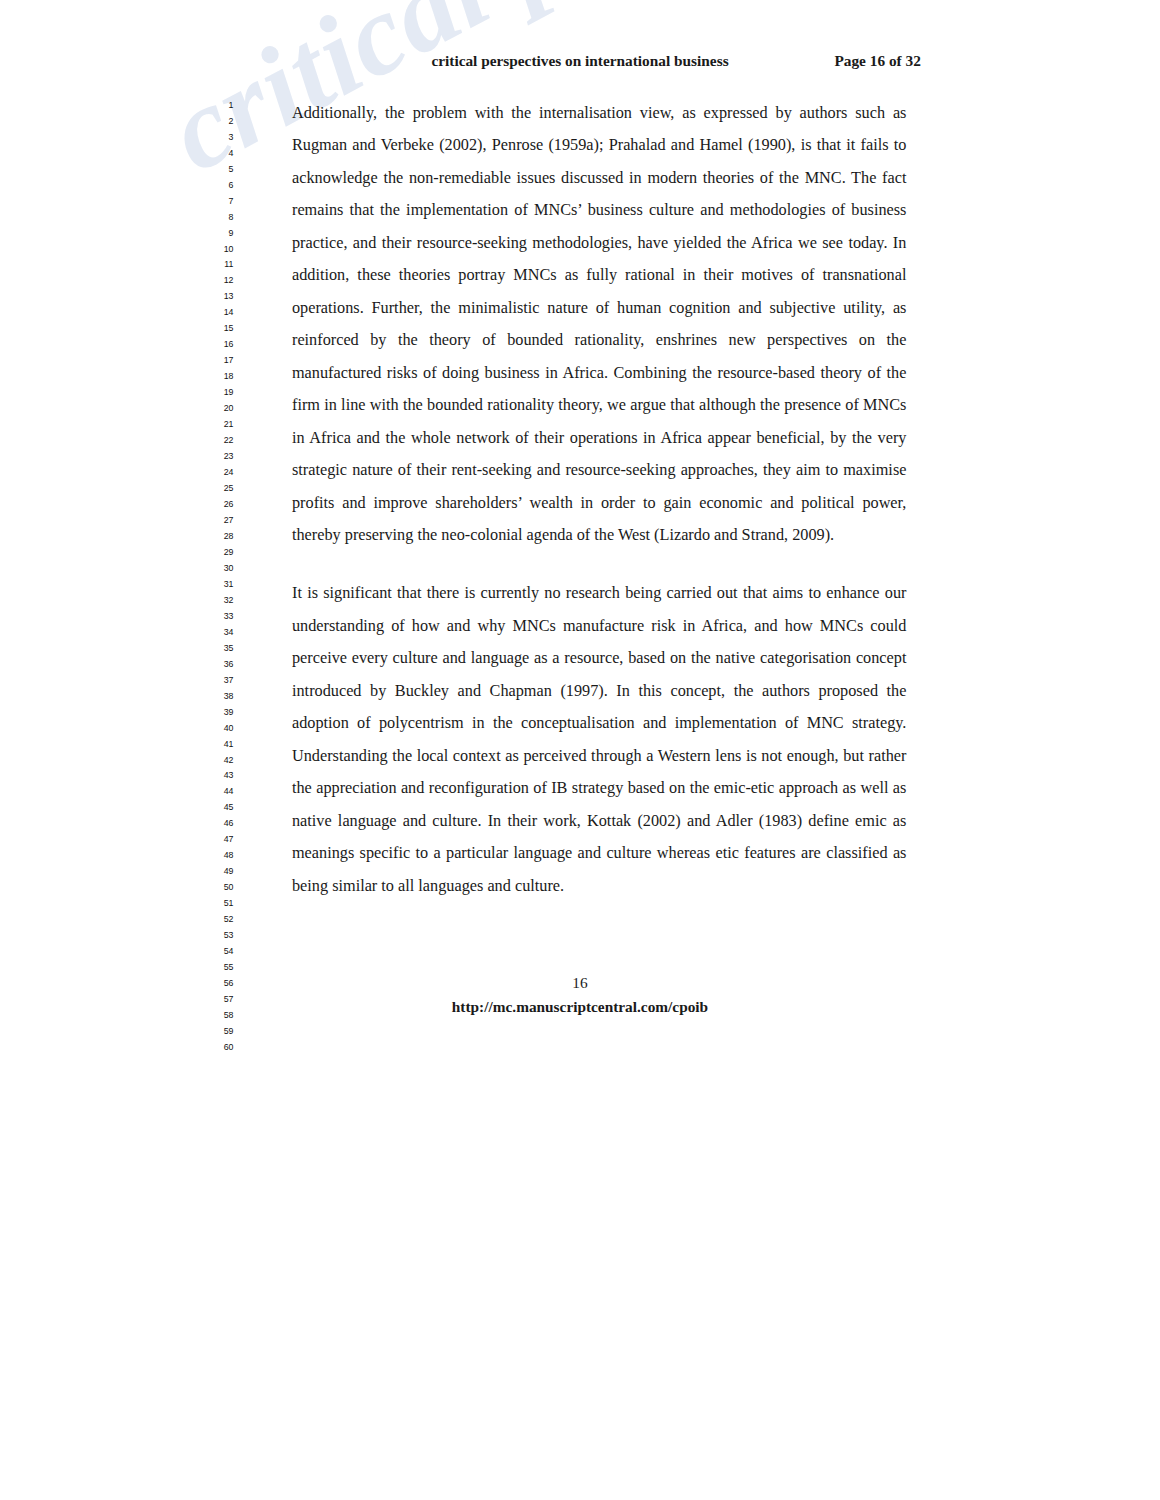critical perspectives on international busines
critical perspectives on international business Page 16 of 32
12345678910 11121314151617181920 21222324252627282930 31323334353637383940 41424344454647484950 51525354555657585960
Additionally, the problem with the internalisation view, as expressed by authors such as Rugman and Verbeke (2002), Penrose (1959a); Prahalad and Hamel (1990), is that it fails to acknowledge the non-remediable issues discussed in modern theories of the MNC. The fact remains that the implementation of MNCs’ business culture and methodologies of business practice, and their resource-seeking methodologies, have yielded the Africa we see today. In addition, these theories portray MNCs as fully rational in their motives of transnational operations. Further, the minimalistic nature of human cognition and subjective utility, as reinforced by the theory of bounded rationality, enshrines new perspectives on the manufactured risks of doing business in Africa. Combining the resource-based theory of the firm in line with the bounded rationality theory, we argue that although the presence of MNCs in Africa and the whole network of their operations in Africa appear beneficial, by the very strategic nature of their rent-seeking and resource-seeking approaches, they aim to maximise profits and improve shareholders’ wealth in order to gain economic and political power, thereby preserving the neo-colonial agenda of the West (Lizardo and Strand, 2009).
It is significant that there is currently no research being carried out that aims to enhance our understanding of how and why MNCs manufacture risk in Africa, and how MNCs could perceive every culture and language as a resource, based on the native categorisation concept introduced by Buckley and Chapman (1997). In this concept, the authors proposed the adoption of polycentrism in the conceptualisation and implementation of MNC strategy. Understanding the local context as perceived through a Western lens is not enough, but rather the appreciation and reconfiguration of IB strategy based on the emic-etic approach as well as native language and culture. In their work, Kottak (2002) and Adler (1983) define emic as meanings specific to a particular language and culture whereas etic features are classified as being similar to all languages and culture.
16
http://mc.manuscriptcentral.com/cpoib